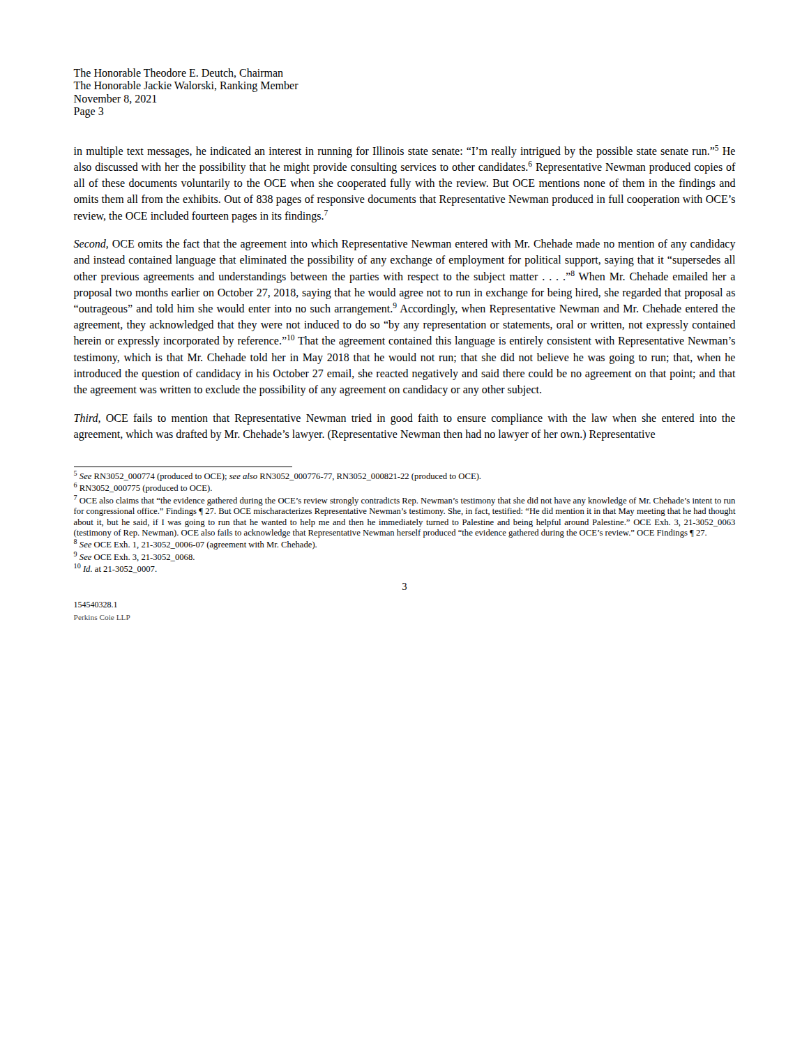The Honorable Theodore E. Deutch, Chairman
The Honorable Jackie Walorski, Ranking Member
November 8, 2021
Page 3
in multiple text messages, he indicated an interest in running for Illinois state senate: “I’m really intrigued by the possible state senate run.”5 He also discussed with her the possibility that he might provide consulting services to other candidates.6 Representative Newman produced copies of all of these documents voluntarily to the OCE when she cooperated fully with the review. But OCE mentions none of them in the findings and omits them all from the exhibits. Out of 838 pages of responsive documents that Representative Newman produced in full cooperation with OCE’s review, the OCE included fourteen pages in its findings.7
Second, OCE omits the fact that the agreement into which Representative Newman entered with Mr. Chehade made no mention of any candidacy and instead contained language that eliminated the possibility of any exchange of employment for political support, saying that it “supersedes all other previous agreements and understandings between the parties with respect to the subject matter . . . .”8 When Mr. Chehade emailed her a proposal two months earlier on October 27, 2018, saying that he would agree not to run in exchange for being hired, she regarded that proposal as “outrageous” and told him she would enter into no such arrangement.9 Accordingly, when Representative Newman and Mr. Chehade entered the agreement, they acknowledged that they were not induced to do so “by any representation or statements, oral or written, not expressly contained herein or expressly incorporated by reference.”10 That the agreement contained this language is entirely consistent with Representative Newman’s testimony, which is that Mr. Chehade told her in May 2018 that he would not run; that she did not believe he was going to run; that, when he introduced the question of candidacy in his October 27 email, she reacted negatively and said there could be no agreement on that point; and that the agreement was written to exclude the possibility of any agreement on candidacy or any other subject.
Third, OCE fails to mention that Representative Newman tried in good faith to ensure compliance with the law when she entered into the agreement, which was drafted by Mr. Chehade’s lawyer. (Representative Newman then had no lawyer of her own.) Representative
5 See RN3052_000774 (produced to OCE); see also RN3052_000776-77, RN3052_000821-22 (produced to OCE).
6 RN3052_000775 (produced to OCE).
7 OCE also claims that “the evidence gathered during the OCE’s review strongly contradicts Rep. Newman’s testimony that she did not have any knowledge of Mr. Chehade’s intent to run for congressional office.” Findings ¶ 27. But OCE mischaracterizes Representative Newman’s testimony. She, in fact, testified: “He did mention it in that May meeting that he had thought about it, but he said, if I was going to run that he wanted to help me and then he immediately turned to Palestine and being helpful around Palestine.” OCE Exh. 3, 21-3052_0063 (testimony of Rep. Newman). OCE also fails to acknowledge that Representative Newman herself produced “the evidence gathered during the OCE’s review.” OCE Findings ¶ 27.
8 See OCE Exh. 1, 21-3052_0006-07 (agreement with Mr. Chehade).
9 See OCE Exh. 3, 21-3052_0068.
10 Id. at 21-3052_0007.
3
154540328.1
Perkins Coie LLP